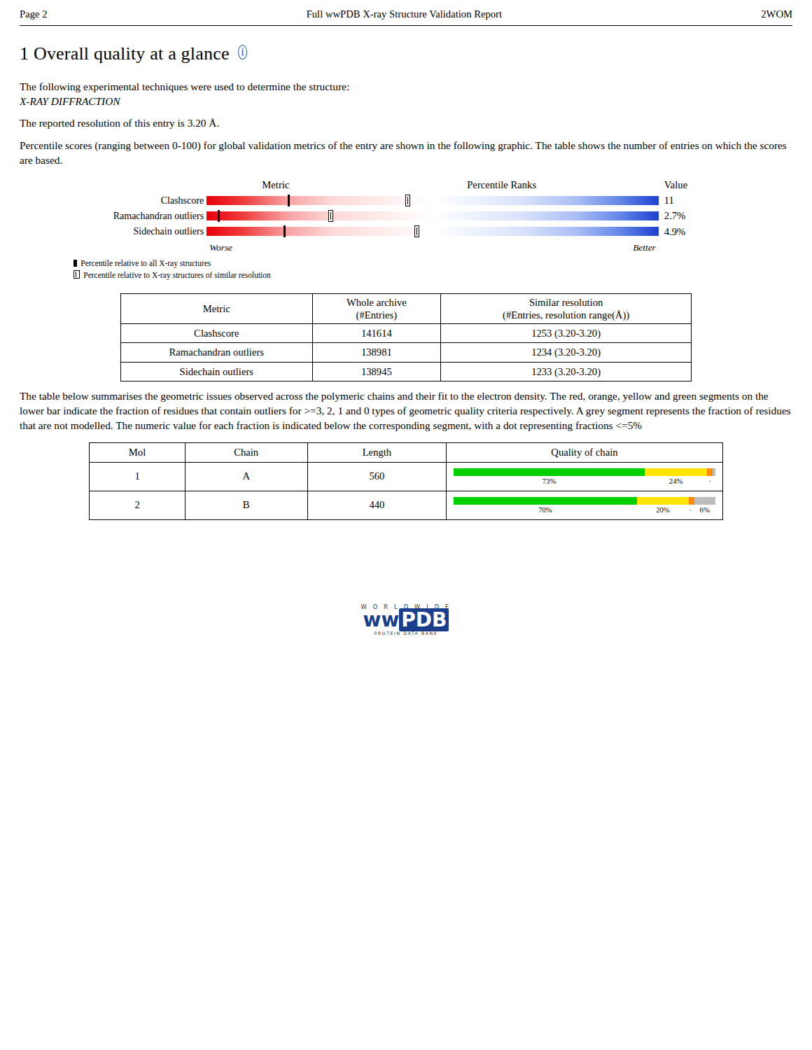Page 2
Full wwPDB X-ray Structure Validation Report
2WOM
1 Overall quality at a glance i
The following experimental techniques were used to determine the structure:
X-RAY DIFFRACTION
The reported resolution of this entry is 3.20 Å.
Percentile scores (ranging between 0-100) for global validation metrics of the entry are shown in the following graphic. The table shows the number of entries on which the scores are based.
| | Metric | Percentile Ranks | Value |
| Clashscore | | 11 |
| Ramachandran outliers | | 2.7% |
| Sidechain outliers | | 4.9% |
| | Worse Better | |
Percentile relative to all X-ray structures
Percentile relative to X-ray structures of similar resolution
| Metric | Whole archive (#Entries) | Similar resolution (#Entries, resolution range(Å)) |
| --- | --- | --- |
| Clashscore | 141614 | 1253 (3.20-3.20) |
| Ramachandran outliers | 138981 | 1234 (3.20-3.20) |
| Sidechain outliers | 138945 | 1233 (3.20-3.20) |
The table below summarises the geometric issues observed across the polymeric chains and their fit to the electron density. The red, orange, yellow and green segments on the lower bar indicate the fraction of residues that contain outliers for >=3, 2, 1 and 0 types of geometric quality criteria respectively. A grey segment represents the fraction of residues that are not modelled. The numeric value for each fraction is indicated below the corresponding segment, with a dot representing fractions <=5%
| Mol | Chain | Length | Quality of chain |
| --- | --- | --- | --- |
| 1 | A | 560 | 73% 24% · |
| 2 | B | 440 | 70% 20% · 6% |
W O R L D W I D E
ww PDB
PROTEIN DATA BANK